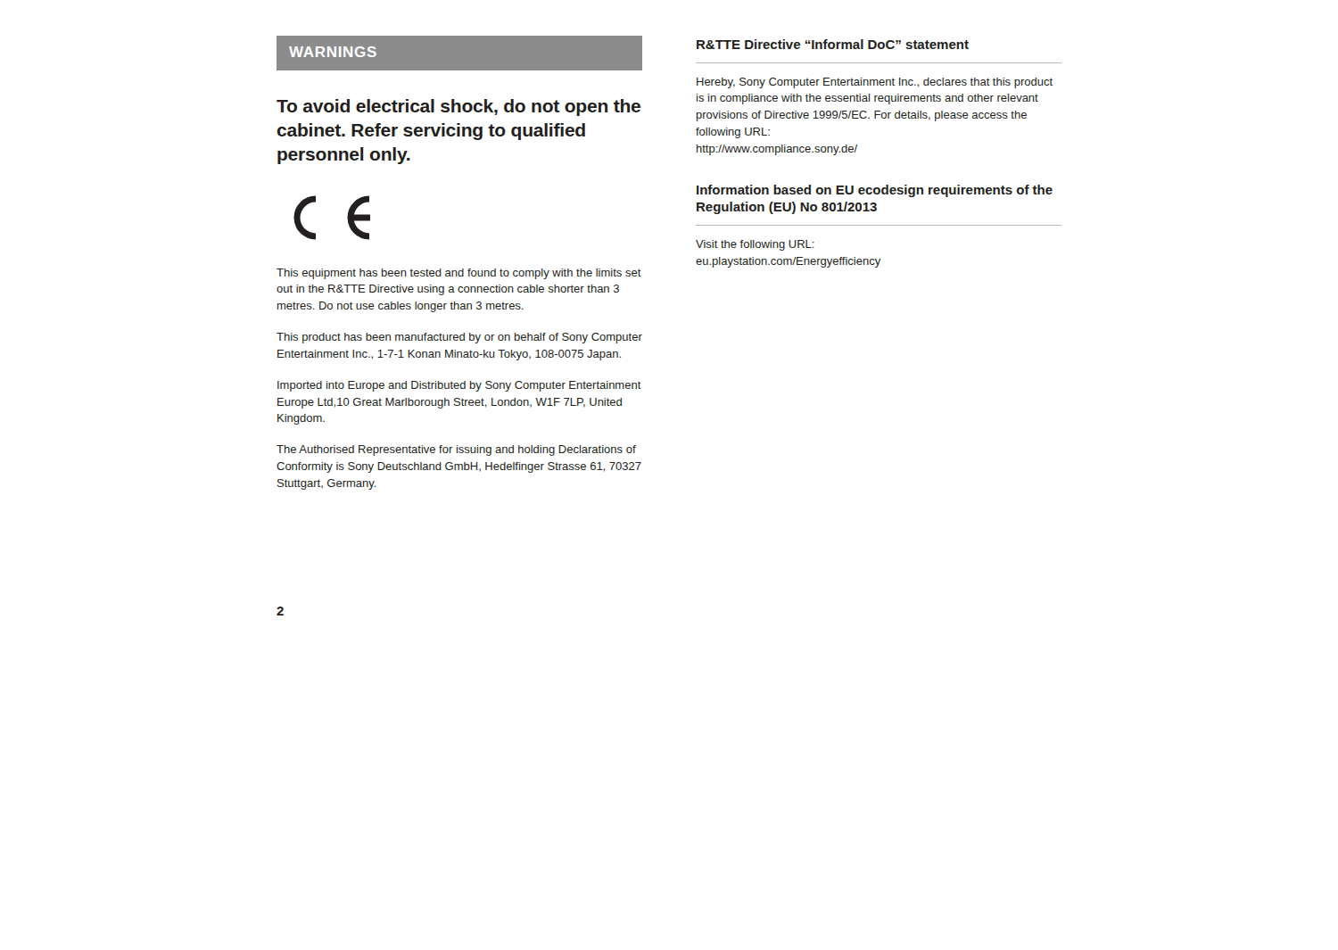WARNINGS
To avoid electrical shock, do not open the cabinet. Refer servicing to qualified personnel only.
This equipment has been tested and found to comply with the limits set out in the R&TTE Directive using a connection cable shorter than 3 metres. Do not use cables longer than 3 metres.
This product has been manufactured by or on behalf of Sony Computer Entertainment Inc., 1-7-1 Konan Minato-ku Tokyo, 108-0075 Japan.
Imported into Europe and Distributed by Sony Computer Entertainment Europe Ltd,10 Great Marlborough Street, London, W1F 7LP, United Kingdom.
The Authorised Representative for issuing and holding Declarations of Conformity is Sony Deutschland GmbH, Hedelfinger Strasse 61, 70327 Stuttgart, Germany.
R&TTE Directive “Informal DoC” statement
Hereby, Sony Computer Entertainment Inc., declares that this product is in compliance with the essential requirements and other relevant provisions of Directive 1999/5/EC. For details, please access the following URL:
http://www.compliance.sony.de/
Information based on EU ecodesign requirements of the Regulation (EU) No 801/2013
Visit the following URL:
eu.playstation.com/Energyefficiency
2